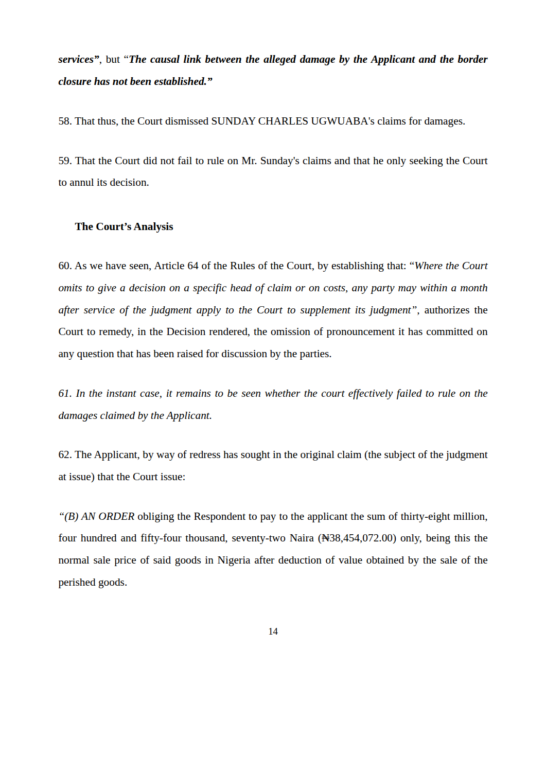services”, but “The causal link between the alleged damage by the Applicant and the border closure has not been established.”
58. That thus, the Court dismissed SUNDAY CHARLES UGWUABA's claims for damages.
59. That the Court did not fail to rule on Mr. Sunday's claims and that he only seeking the Court to annul its decision.
The Court’s Analysis
60. As we have seen, Article 64 of the Rules of the Court, by establishing that: “Where the Court omits to give a decision on a specific head of claim or on costs, any party may within a month after service of the judgment apply to the Court to supplement its judgment”, authorizes the Court to remedy, in the Decision rendered, the omission of pronouncement it has committed on any question that has been raised for discussion by the parties.
61. In the instant case, it remains to be seen whether the court effectively failed to rule on the damages claimed by the Applicant.
62. The Applicant, by way of redress has sought in the original claim (the subject of the judgment at issue) that the Court issue:
“(B) AN ORDER obliging the Respondent to pay to the applicant the sum of thirty-eight million, four hundred and fifty-four thousand, seventy-two Naira (₦38,454,072.00) only, being this the normal sale price of said goods in Nigeria after deduction of value obtained by the sale of the perished goods.
14